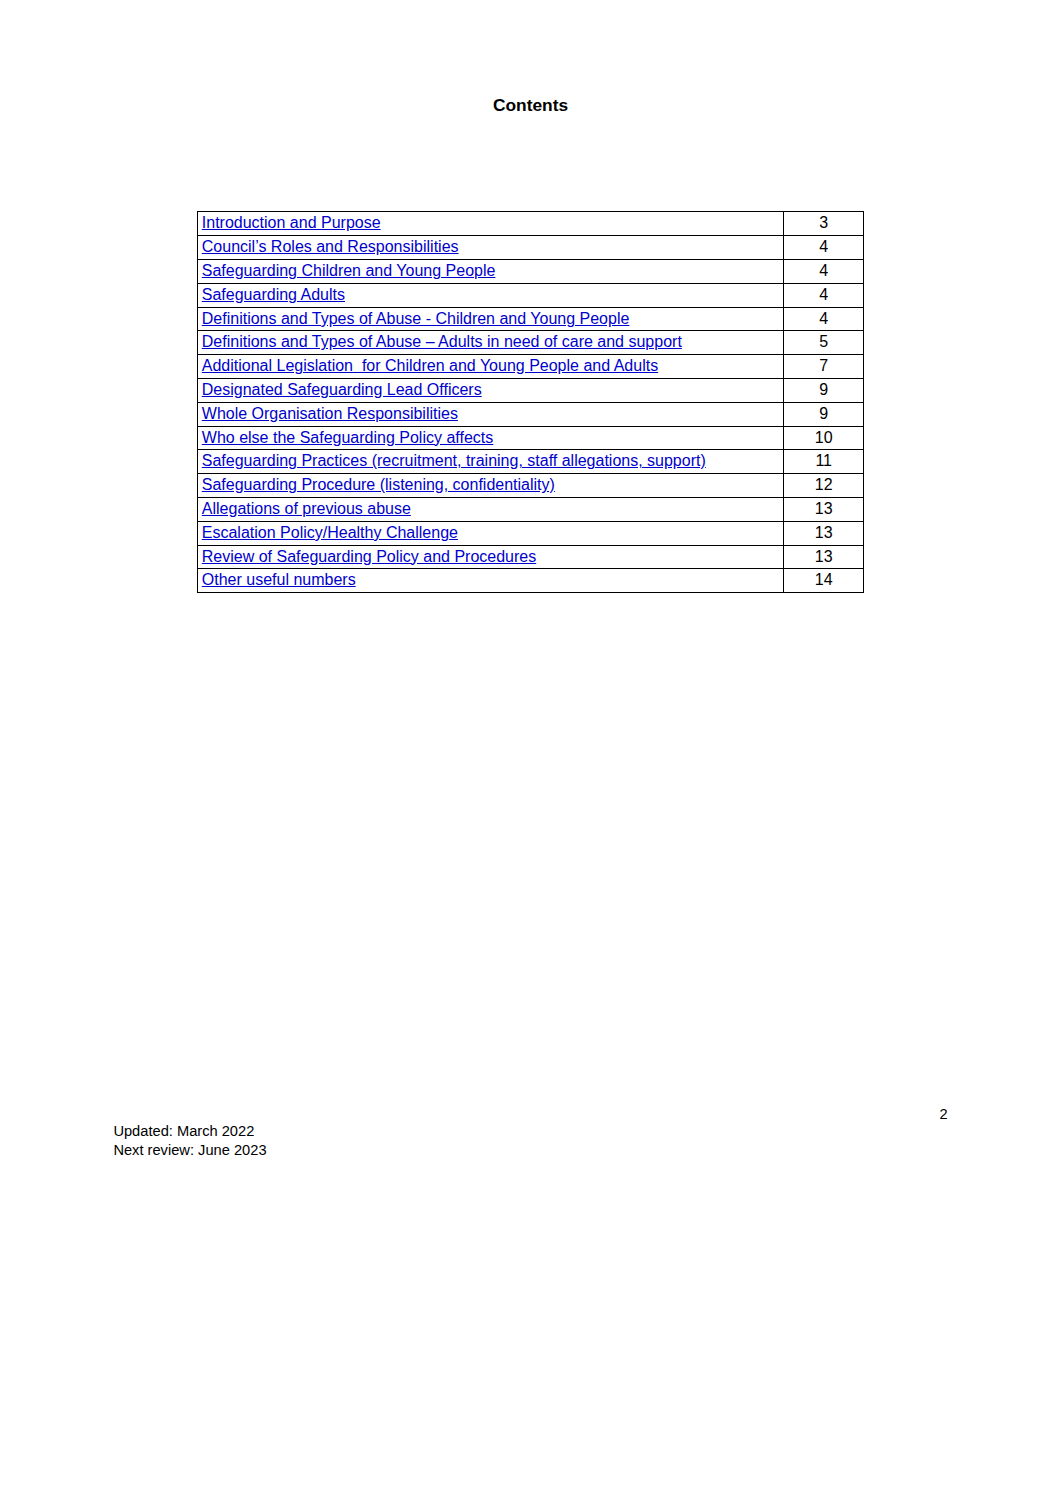Contents
| Introduction and Purpose | 3 |
| Council’s Roles and Responsibilities | 4 |
| Safeguarding Children and Young People | 4 |
| Safeguarding Adults | 4 |
| Definitions and Types of Abuse - Children and Young People | 4 |
| Definitions and Types of Abuse – Adults in need of care and support | 5 |
| Additional Legislation for Children and Young People and Adults | 7 |
| Designated Safeguarding Lead Officers | 9 |
| Whole Organisation Responsibilities | 9 |
| Who else the Safeguarding Policy affects | 10 |
| Safeguarding Practices (recruitment, training, staff allegations, support) | 11 |
| Safeguarding Procedure (listening, confidentiality) | 12 |
| Allegations of previous abuse | 13 |
| Escalation Policy/Healthy Challenge | 13 |
| Review of Safeguarding Policy and Procedures | 13 |
| Other useful numbers | 14 |
2 Updated: March 2022
Next review: June 2023